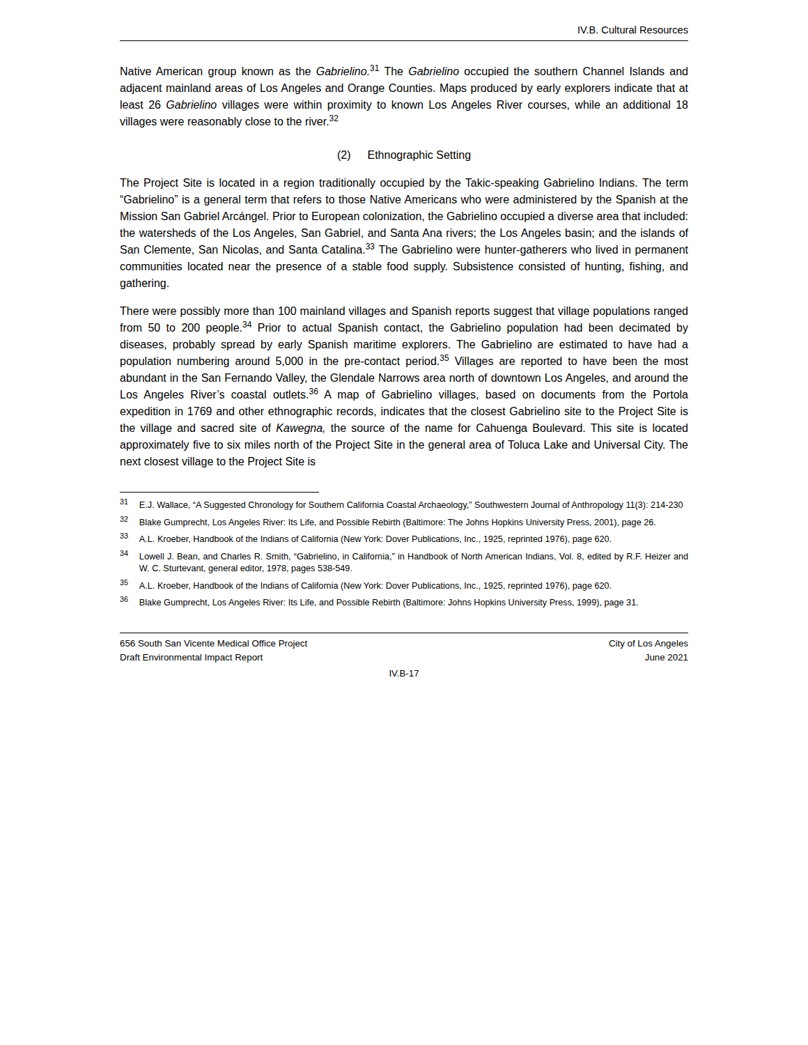IV.B. Cultural Resources
Native American group known as the Gabrielino.31 The Gabrielino occupied the southern Channel Islands and adjacent mainland areas of Los Angeles and Orange Counties. Maps produced by early explorers indicate that at least 26 Gabrielino villages were within proximity to known Los Angeles River courses, while an additional 18 villages were reasonably close to the river.32
(2) Ethnographic Setting
The Project Site is located in a region traditionally occupied by the Takic-speaking Gabrielino Indians. The term “Gabrielino” is a general term that refers to those Native Americans who were administered by the Spanish at the Mission San Gabriel Arcángel. Prior to European colonization, the Gabrielino occupied a diverse area that included: the watersheds of the Los Angeles, San Gabriel, and Santa Ana rivers; the Los Angeles basin; and the islands of San Clemente, San Nicolas, and Santa Catalina.33 The Gabrielino were hunter-gatherers who lived in permanent communities located near the presence of a stable food supply. Subsistence consisted of hunting, fishing, and gathering.
There were possibly more than 100 mainland villages and Spanish reports suggest that village populations ranged from 50 to 200 people.34 Prior to actual Spanish contact, the Gabrielino population had been decimated by diseases, probably spread by early Spanish maritime explorers. The Gabrielino are estimated to have had a population numbering around 5,000 in the pre-contact period.35 Villages are reported to have been the most abundant in the San Fernando Valley, the Glendale Narrows area north of downtown Los Angeles, and around the Los Angeles River’s coastal outlets.36 A map of Gabrielino villages, based on documents from the Portola expedition in 1769 and other ethnographic records, indicates that the closest Gabrielino site to the Project Site is the village and sacred site of Kawegna, the source of the name for Cahuenga Boulevard. This site is located approximately five to six miles north of the Project Site in the general area of Toluca Lake and Universal City. The next closest village to the Project Site is
31 E.J. Wallace, “A Suggested Chronology for Southern California Coastal Archaeology,” Southwestern Journal of Anthropology 11(3): 214-230
32 Blake Gumprecht, Los Angeles River: Its Life, and Possible Rebirth (Baltimore: The Johns Hopkins University Press, 2001), page 26.
33 A.L. Kroeber, Handbook of the Indians of California (New York: Dover Publications, Inc., 1925, reprinted 1976), page 620.
34 Lowell J. Bean, and Charles R. Smith, “Gabrielino, in California,” in Handbook of North American Indians, Vol. 8, edited by R.F. Heizer and W. C. Sturtevant, general editor, 1978, pages 538-549.
35 A.L. Kroeber, Handbook of the Indians of California (New York: Dover Publications, Inc., 1925, reprinted 1976), page 620.
36 Blake Gumprecht, Los Angeles River: Its Life, and Possible Rebirth (Baltimore: Johns Hopkins University Press, 1999), page 31.
656 South San Vicente Medical Office Project Draft Environmental Impact Report
City of Los Angeles June 2021
IV.B-17